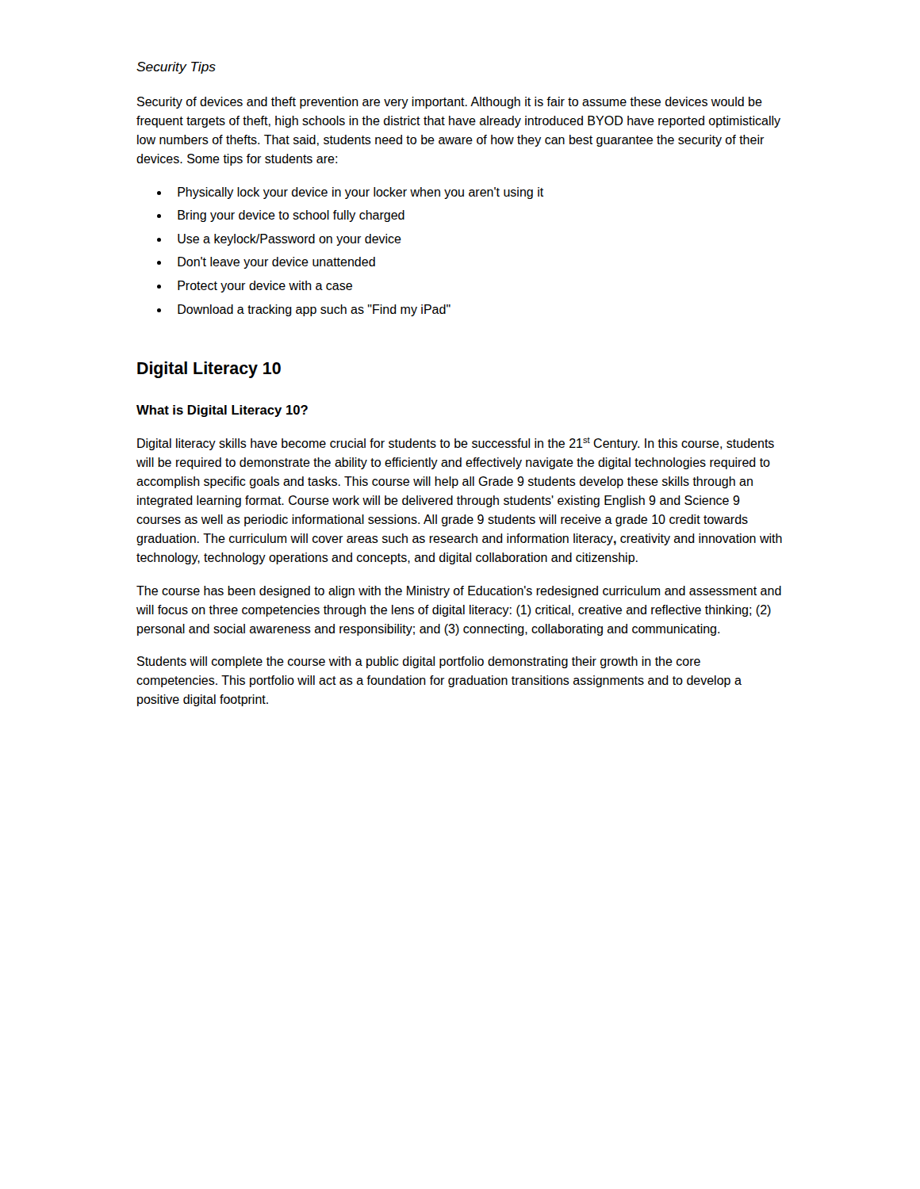Security Tips
Security of devices and theft prevention are very important. Although it is fair to assume these devices would be frequent targets of theft, high schools in the district that have already introduced BYOD have reported optimistically low numbers of thefts. That said, students need to be aware of how they can best guarantee the security of their devices. Some tips for students are:
Physically lock your device in your locker when you aren't using it
Bring your device to school fully charged
Use a keylock/Password on your device
Don't leave your device unattended
Protect your device with a case
Download a tracking app such as "Find my iPad"
Digital Literacy 10
What is Digital Literacy 10?
Digital literacy skills have become crucial for students to be successful in the 21st Century. In this course, students will be required to demonstrate the ability to efficiently and effectively navigate the digital technologies required to accomplish specific goals and tasks. This course will help all Grade 9 students develop these skills through an integrated learning format. Course work will be delivered through students' existing English 9 and Science 9 courses as well as periodic informational sessions. All grade 9 students will receive a grade 10 credit towards graduation. The curriculum will cover areas such as research and information literacy, creativity and innovation with technology, technology operations and concepts, and digital collaboration and citizenship.
The course has been designed to align with the Ministry of Education's redesigned curriculum and assessment and will focus on three competencies through the lens of digital literacy: (1) critical, creative and reflective thinking; (2) personal and social awareness and responsibility; and (3) connecting, collaborating and communicating.
Students will complete the course with a public digital portfolio demonstrating their growth in the core competencies. This portfolio will act as a foundation for graduation transitions assignments and to develop a positive digital footprint.